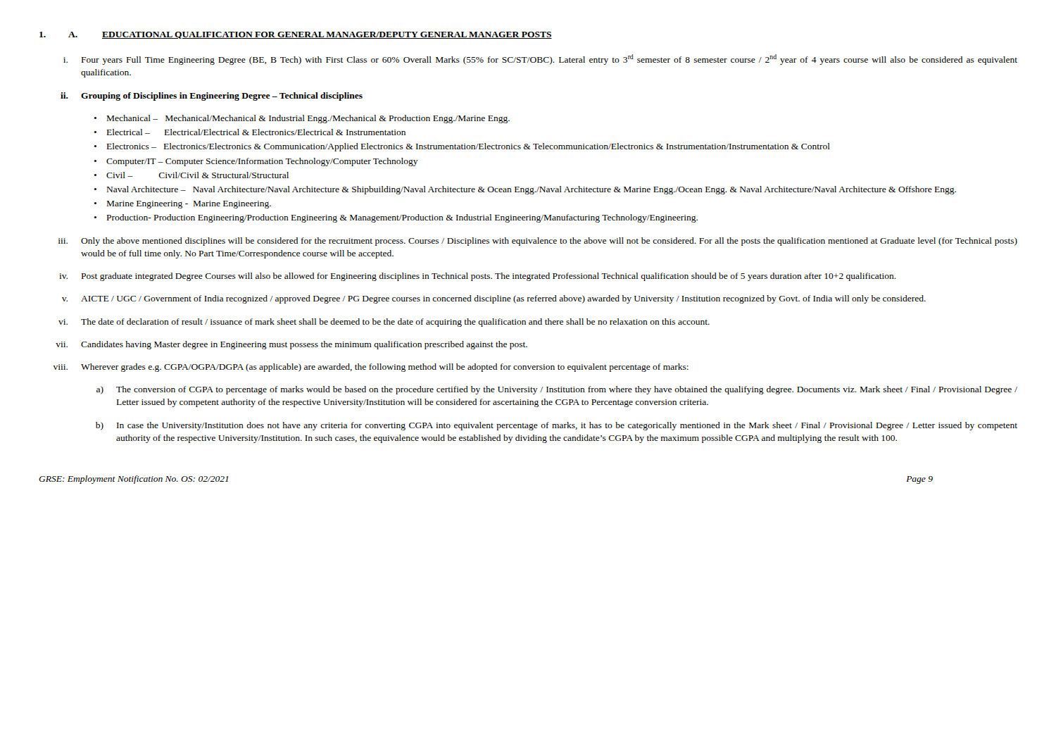1.
A.
EDUCATIONAL QUALIFICATION FOR GENERAL MANAGER/DEPUTY GENERAL MANAGER POSTS
i.
Four years Full Time Engineering Degree (BE, B Tech) with First Class or 60% Overall Marks (55% for SC/ST/OBC). Lateral entry to 3rd semester of 8 semester course / 2nd year of 4 years course will also be considered as equivalent qualification.
ii.
Grouping of Disciplines in Engineering Degree – Technical disciplines
Mechanical – Mechanical/Mechanical & Industrial Engg./Mechanical & Production Engg./Marine Engg.
Electrical – Electrical/Electrical & Electronics/Electrical & Instrumentation
Electronics – Electronics/Electronics & Communication/Applied Electronics & Instrumentation/Electronics & Telecommunication/Electronics & Instrumentation/Instrumentation & Control
Computer/IT – Computer Science/Information Technology/Computer Technology
Civil – Civil/Civil & Structural/Structural
Naval Architecture – Naval Architecture/Naval Architecture & Shipbuilding/Naval Architecture & Ocean Engg./Naval Architecture & Marine Engg./Ocean Engg. & Naval Architecture/Naval Architecture & Offshore Engg.
Marine Engineering - Marine Engineering.
Production- Production Engineering/Production Engineering & Management/Production & Industrial Engineering/Manufacturing Technology/Engineering.
iii.
Only the above mentioned disciplines will be considered for the recruitment process. Courses / Disciplines with equivalence to the above will not be considered. For all the posts the qualification mentioned at Graduate level (for Technical posts) would be of full time only. No Part Time/Correspondence course will be accepted.
iv.
Post graduate integrated Degree Courses will also be allowed for Engineering disciplines in Technical posts. The integrated Professional Technical qualification should be of 5 years duration after 10+2 qualification.
v.
AICTE / UGC / Government of India recognized / approved Degree / PG Degree courses in concerned discipline (as referred above) awarded by University / Institution recognized by Govt. of India will only be considered.
vi.
The date of declaration of result / issuance of mark sheet shall be deemed to be the date of acquiring the qualification and there shall be no relaxation on this account.
vii.
Candidates having Master degree in Engineering must possess the minimum qualification prescribed against the post.
viii.
Wherever grades e.g. CGPA/OGPA/DGPA (as applicable) are awarded, the following method will be adopted for conversion to equivalent percentage of marks:
a)
The conversion of CGPA to percentage of marks would be based on the procedure certified by the University / Institution from where they have obtained the qualifying degree. Documents viz. Mark sheet / Final / Provisional Degree / Letter issued by competent authority of the respective University/Institution will be considered for ascertaining the CGPA to Percentage conversion criteria.
b)
In case the University/Institution does not have any criteria for converting CGPA into equivalent percentage of marks, it has to be categorically mentioned in the Mark sheet / Final / Provisional Degree / Letter issued by competent authority of the respective University/Institution. In such cases, the equivalence would be established by dividing the candidate’s CGPA by the maximum possible CGPA and multiplying the result with 100.
GRSE: Employment Notification No. OS: 02/2021
Page 9